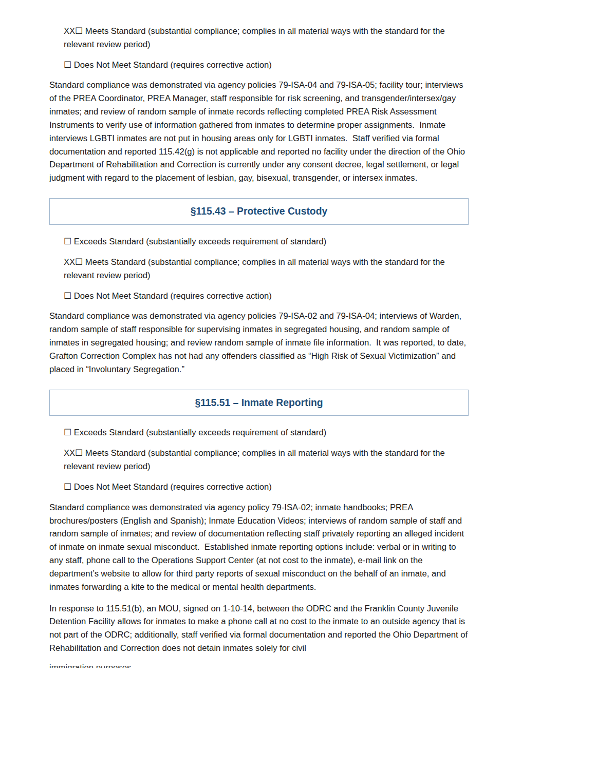XX☐ Meets Standard (substantial compliance; complies in all material ways with the standard for the relevant review period)
☐ Does Not Meet Standard (requires corrective action)
Standard compliance was demonstrated via agency policies 79-ISA-04 and 79-ISA-05; facility tour; interviews of the PREA Coordinator, PREA Manager, staff responsible for risk screening, and transgender/intersex/gay inmates; and review of random sample of inmate records reflecting completed PREA Risk Assessment Instruments to verify use of information gathered from inmates to determine proper assignments. Inmate interviews LGBTI inmates are not put in housing areas only for LGBTI inmates. Staff verified via formal documentation and reported 115.42(g) is not applicable and reported no facility under the direction of the Ohio Department of Rehabilitation and Correction is currently under any consent decree, legal settlement, or legal judgment with regard to the placement of lesbian, gay, bisexual, transgender, or intersex inmates.
§115.43 – Protective Custody
☐ Exceeds Standard (substantially exceeds requirement of standard)
XX☐ Meets Standard (substantial compliance; complies in all material ways with the standard for the relevant review period)
☐ Does Not Meet Standard (requires corrective action)
Standard compliance was demonstrated via agency policies 79-ISA-02 and 79-ISA-04; interviews of Warden, random sample of staff responsible for supervising inmates in segregated housing, and random sample of inmates in segregated housing; and review random sample of inmate file information. It was reported, to date, Grafton Correction Complex has not had any offenders classified as “High Risk of Sexual Victimization” and placed in “Involuntary Segregation.”
§115.51 – Inmate Reporting
☐ Exceeds Standard (substantially exceeds requirement of standard)
XX☐ Meets Standard (substantial compliance; complies in all material ways with the standard for the relevant review period)
☐ Does Not Meet Standard (requires corrective action)
Standard compliance was demonstrated via agency policy 79-ISA-02; inmate handbooks; PREA brochures/posters (English and Spanish); Inmate Education Videos; interviews of random sample of staff and random sample of inmates; and review of documentation reflecting staff privately reporting an alleged incident of inmate on inmate sexual misconduct. Established inmate reporting options include: verbal or in writing to any staff, phone call to the Operations Support Center (at not cost to the inmate), e-mail link on the department’s website to allow for third party reports of sexual misconduct on the behalf of an inmate, and inmates forwarding a kite to the medical or mental health departments.
In response to 115.51(b), an MOU, signed on 1-10-14, between the ODRC and the Franklin County Juvenile Detention Facility allows for inmates to make a phone call at no cost to the inmate to an outside agency that is not part of the ODRC; additionally, staff verified via formal documentation and reported the Ohio Department of Rehabilitation and Correction does not detain inmates solely for civil
immigration purposes.